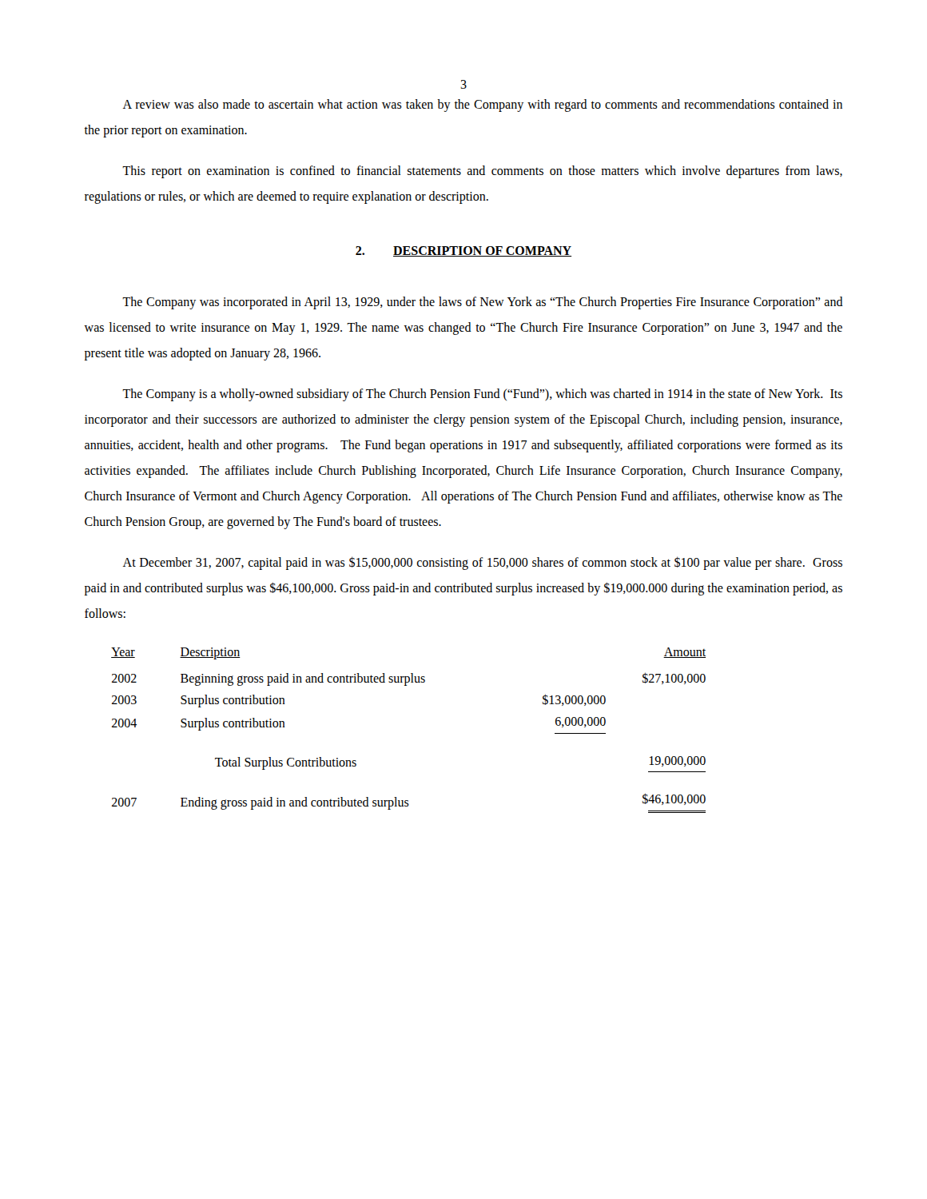3
A review was also made to ascertain what action was taken by the Company with regard to comments and recommendations contained in the prior report on examination.
This report on examination is confined to financial statements and comments on those matters which involve departures from laws, regulations or rules, or which are deemed to require explanation or description.
2. DESCRIPTION OF COMPANY
The Company was incorporated in April 13, 1929, under the laws of New York as “The Church Properties Fire Insurance Corporation” and was licensed to write insurance on May 1, 1929. The name was changed to “The Church Fire Insurance Corporation” on June 3, 1947 and the present title was adopted on January 28, 1966.
The Company is a wholly-owned subsidiary of The Church Pension Fund (“Fund”), which was charted in 1914 in the state of New York. Its incorporator and their successors are authorized to administer the clergy pension system of the Episcopal Church, including pension, insurance, annuities, accident, health and other programs. The Fund began operations in 1917 and subsequently, affiliated corporations were formed as its activities expanded. The affiliates include Church Publishing Incorporated, Church Life Insurance Corporation, Church Insurance Company, Church Insurance of Vermont and Church Agency Corporation. All operations of The Church Pension Fund and affiliates, otherwise know as The Church Pension Group, are governed by The Fund's board of trustees.
At December 31, 2007, capital paid in was $15,000,000 consisting of 150,000 shares of common stock at $100 par value per share. Gross paid in and contributed surplus was $46,100,000. Gross paid-in and contributed surplus increased by $19,000.000 during the examination period, as follows:
| Year | Description | | Amount |
| --- | --- | --- | --- |
| 2002 | Beginning gross paid in and contributed surplus | | $27,100,000 |
| 2003 | Surplus contribution | $13,000,000 | |
| 2004 | Surplus contribution | 6,000,000 | |
| | Total Surplus Contributions | | 19,000,000 |
| 2007 | Ending gross paid in and contributed surplus | | $ 46,100,000 |